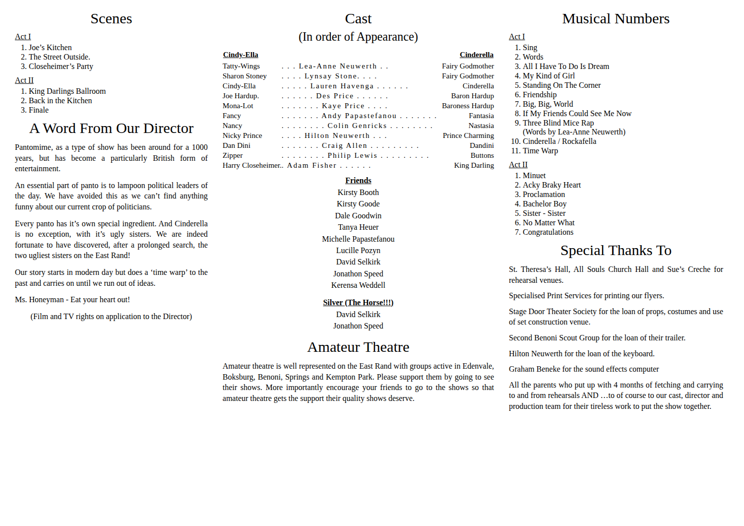Scenes
Act I
Joe’s Kitchen
The Street Outside.
Closeheimer’s Party
Act II
King Darlings Ballroom
Back in the Kitchen
Finale
A Word From Our Director
Pantomime, as a type of show has been around for a 1000 years, but has become a particularly British form of entertainment.
An essential part of panto is to lampoon political leaders of the day. We have avoided this as we can’t find anything funny about our current crop of politicians.
Every panto has it’s own special ingredient. And Cinderella is no exception, with it’s ugly sisters. We are indeed fortunate to have discovered, after a prolonged search, the two ugliest sisters on the East Rand!
Our story starts in modern day but does a ‘time warp’ to the past and carries on until we run out of ideas.
Ms. Honeyman - Eat your heart out!
(Film and TV rights on application to the Director)
Cast
(In order of Appearance)
| Cindy-Ella | | Cinderella |
| --- | --- | --- |
| Tatty-Wings | . . . Lea-Anne Neuwerth . . | Fairy Godmother |
| Sharon Stoney | . . . . Lynsay Stone. . . . | Fairy Godmother |
| Cindy-Ella | . . . . . Lauren Havenga . . . . . . | Cinderella |
| Joe Hardup. | . . . . . . Des Price . . . . . . | Baron Hardup |
| Mona-Lot | . . . . . . . Kaye Price . . . . | Baroness Hardup |
| Fancy | . . . . . . . Andy Papastefanou . . . . . . . | Fantasia |
| Nancy | . . . . . . . . Colin Genricks . . . . . . . . | Nastasia |
| Nicky Prince | . . . . Hilton Neuwerth . . . | Prince Charming |
| Dan Dini | . . . . . . . Craig Allen . . . . . . . . . | Dandini |
| Zipper | . . . . . . . . Philip Lewis . . . . . . . . . | Buttons |
| Harry Closeheimer. | . Adam Fisher . . . . . . | King Darling |
Friends
Kirsty Booth
Kirsty Goode
Dale Goodwin
Tanya Heuer
Michelle Papastefanou
Lucille Pozyn
David Selkirk
Jonathon Speed
Kerensa Weddell
Silver (The Horse!!!)
David Selkirk
Jonathon Speed
Amateur Theatre
Amateur theatre is well represented on the East Rand with groups active in Edenvale, Boksburg, Benoni, Springs and Kempton Park. Please support them by going to see their shows. More importantly encourage your friends to go to the shows so that amateur theatre gets the support their quality shows deserve.
Musical Numbers
Act I
Sing
Words
All I Have To Do Is Dream
My Kind of Girl
Standing On The Corner
Friendship
Big, Big, World
If My Friends Could See Me Now
Three Blind Mice Rap
(Words by Lea-Anne Neuwerth)
Cinderella / Rockafella
Time Warp
Act II
Minuet
Acky Braky Heart
Proclamation
Bachelor Boy
Sister - Sister
No Matter What
Congratulations
Special Thanks To
St. Theresa’s Hall, All Souls Church Hall and Sue’s Creche for rehearsal venues.
Specialised Print Services for printing our flyers.
Stage Door Theater Society for the loan of props, costumes and use of set construction venue.
Second Benoni Scout Group for the loan of their trailer.
Hilton Neuwerth for the loan of the keyboard.
Graham Beneke for the sound effects computer
All the parents who put up with 4 months of fetching and carrying to and from rehearsals AND …to of course to our cast, director and production team for their tireless work to put the show together.